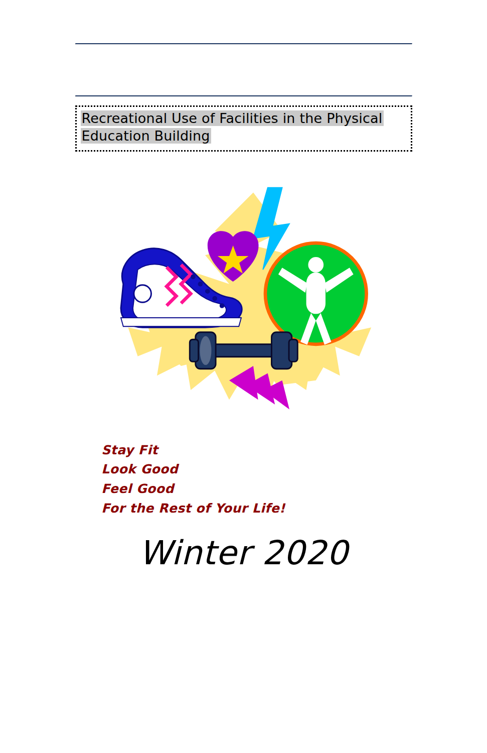Recreational Use of Facilities in the Physical Education Building
Stay Fit
Look Good
Feel Good
For the Rest of Your Life!
Winter 2020